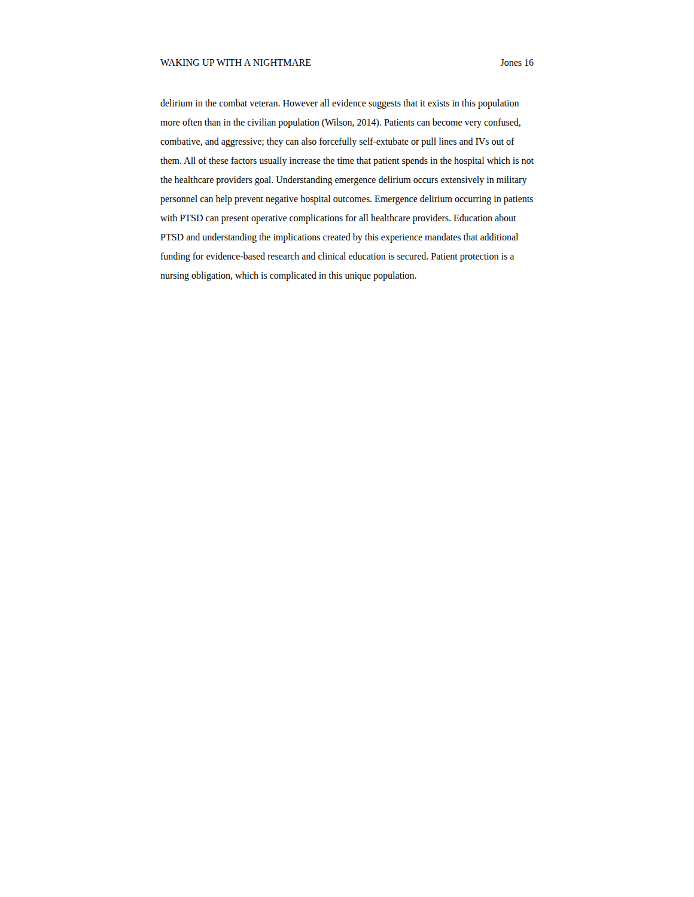Waking Up With a Nightmare Jones 16
delirium in the combat veteran. However all evidence suggests that it exists in this population more often than in the civilian population (Wilson, 2014). Patients can become very confused, combative, and aggressive; they can also forcefully self-extubate or pull lines and IVs out of them. All of these factors usually increase the time that patient spends in the hospital which is not the healthcare providers goal. Understanding emergence delirium occurs extensively in military personnel can help prevent negative hospital outcomes. Emergence delirium occurring in patients with PTSD can present operative complications for all healthcare providers. Education about PTSD and understanding the implications created by this experience mandates that additional funding for evidence-based research and clinical education is secured. Patient protection is a nursing obligation, which is complicated in this unique population.